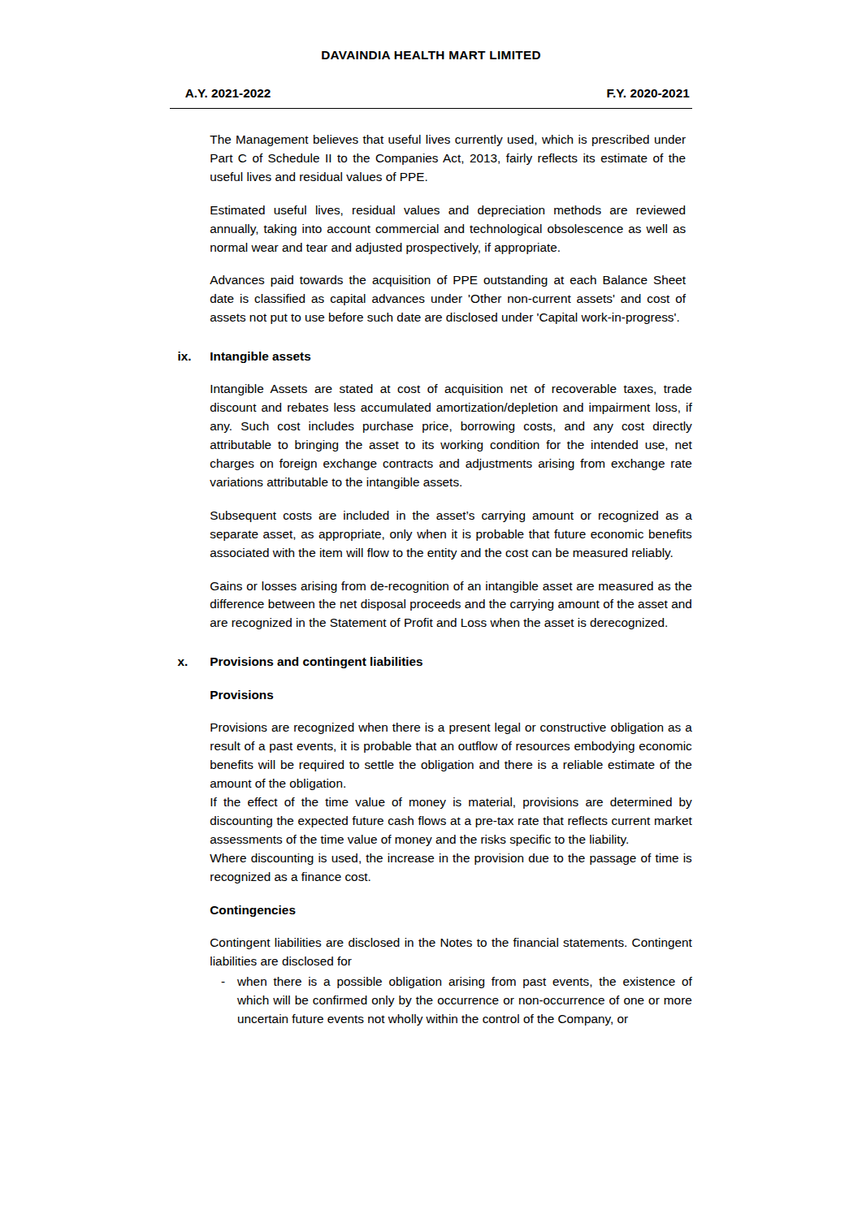DAVAINDIA HEALTH MART LIMITED
A.Y. 2021-2022 F.Y. 2020-2021
The Management believes that useful lives currently used, which is prescribed under Part C of Schedule II to the Companies Act, 2013, fairly reflects its estimate of the useful lives and residual values of PPE.
Estimated useful lives, residual values and depreciation methods are reviewed annually, taking into account commercial and technological obsolescence as well as normal wear and tear and adjusted prospectively, if appropriate.
Advances paid towards the acquisition of PPE outstanding at each Balance Sheet date is classified as capital advances under 'Other non-current assets' and cost of assets not put to use before such date are disclosed under 'Capital work-in-progress'.
ix.
Intangible assets
Intangible Assets are stated at cost of acquisition net of recoverable taxes, trade discount and rebates less accumulated amortization/depletion and impairment loss, if any. Such cost includes purchase price, borrowing costs, and any cost directly attributable to bringing the asset to its working condition for the intended use, net charges on foreign exchange contracts and adjustments arising from exchange rate variations attributable to the intangible assets.
Subsequent costs are included in the asset’s carrying amount or recognized as a separate asset, as appropriate, only when it is probable that future economic benefits associated with the item will flow to the entity and the cost can be measured reliably.
Gains or losses arising from de-recognition of an intangible asset are measured as the difference between the net disposal proceeds and the carrying amount of the asset and are recognized in the Statement of Profit and Loss when the asset is derecognized.
x.
Provisions and contingent liabilities
Provisions
Provisions are recognized when there is a present legal or constructive obligation as a result of a past events, it is probable that an outflow of resources embodying economic benefits will be required to settle the obligation and there is a reliable estimate of the amount of the obligation.
If the effect of the time value of money is material, provisions are determined by discounting the expected future cash flows at a pre-tax rate that reflects current market assessments of the time value of money and the risks specific to the liability.
Where discounting is used, the increase in the provision due to the passage of time is recognized as a finance cost.
Contingencies
Contingent liabilities are disclosed in the Notes to the financial statements. Contingent liabilities are disclosed for
when there is a possible obligation arising from past events, the existence of which will be confirmed only by the occurrence or non-occurrence of one or more uncertain future events not wholly within the control of the Company, or